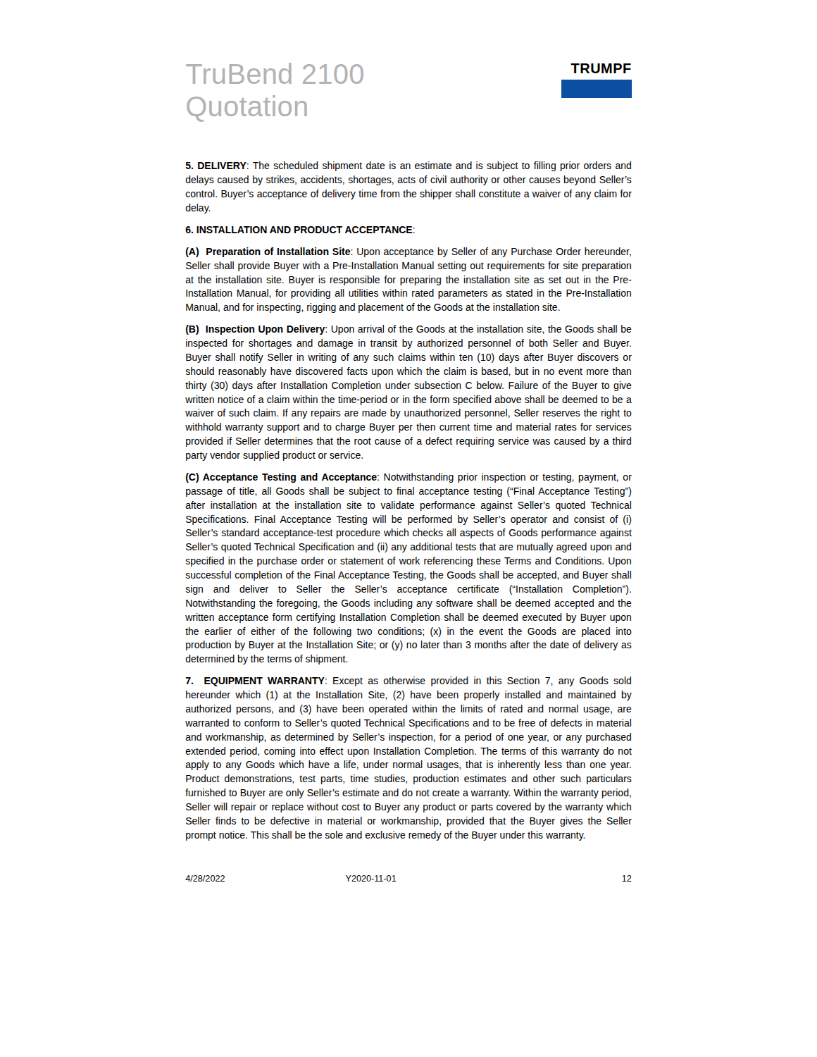TruBend 2100
Quotation
TRUMPF
5. DELIVERY: The scheduled shipment date is an estimate and is subject to filling prior orders and delays caused by strikes, accidents, shortages, acts of civil authority or other causes beyond Seller’s control. Buyer’s acceptance of delivery time from the shipper shall constitute a waiver of any claim for delay.
6. INSTALLATION AND PRODUCT ACCEPTANCE:
(A) Preparation of Installation Site: Upon acceptance by Seller of any Purchase Order hereunder, Seller shall provide Buyer with a Pre-Installation Manual setting out requirements for site preparation at the installation site. Buyer is responsible for preparing the installation site as set out in the Pre-Installation Manual, for providing all utilities within rated parameters as stated in the Pre-Installation Manual, and for inspecting, rigging and placement of the Goods at the installation site.
(B) Inspection Upon Delivery: Upon arrival of the Goods at the installation site, the Goods shall be inspected for shortages and damage in transit by authorized personnel of both Seller and Buyer. Buyer shall notify Seller in writing of any such claims within ten (10) days after Buyer discovers or should reasonably have discovered facts upon which the claim is based, but in no event more than thirty (30) days after Installation Completion under subsection C below. Failure of the Buyer to give written notice of a claim within the time-period or in the form specified above shall be deemed to be a waiver of such claim. If any repairs are made by unauthorized personnel, Seller reserves the right to withhold warranty support and to charge Buyer per then current time and material rates for services provided if Seller determines that the root cause of a defect requiring service was caused by a third party vendor supplied product or service.
(C) Acceptance Testing and Acceptance: Notwithstanding prior inspection or testing, payment, or passage of title, all Goods shall be subject to final acceptance testing (“Final Acceptance Testing”) after installation at the installation site to validate performance against Seller’s quoted Technical Specifications. Final Acceptance Testing will be performed by Seller’s operator and consist of (i) Seller’s standard acceptance-test procedure which checks all aspects of Goods performance against Seller’s quoted Technical Specification and (ii) any additional tests that are mutually agreed upon and specified in the purchase order or statement of work referencing these Terms and Conditions. Upon successful completion of the Final Acceptance Testing, the Goods shall be accepted, and Buyer shall sign and deliver to Seller the Seller’s acceptance certificate (“Installation Completion”). Notwithstanding the foregoing, the Goods including any software shall be deemed accepted and the written acceptance form certifying Installation Completion shall be deemed executed by Buyer upon the earlier of either of the following two conditions; (x) in the event the Goods are placed into production by Buyer at the Installation Site; or (y) no later than 3 months after the date of delivery as determined by the terms of shipment.
7. EQUIPMENT WARRANTY: Except as otherwise provided in this Section 7, any Goods sold hereunder which (1) at the Installation Site, (2) have been properly installed and maintained by authorized persons, and (3) have been operated within the limits of rated and normal usage, are warranted to conform to Seller’s quoted Technical Specifications and to be free of defects in material and workmanship, as determined by Seller’s inspection, for a period of one year, or any purchased extended period, coming into effect upon Installation Completion. The terms of this warranty do not apply to any Goods which have a life, under normal usages, that is inherently less than one year. Product demonstrations, test parts, time studies, production estimates and other such particulars furnished to Buyer are only Seller’s estimate and do not create a warranty. Within the warranty period, Seller will repair or replace without cost to Buyer any product or parts covered by the warranty which Seller finds to be defective in material or workmanship, provided that the Buyer gives the Seller prompt notice. This shall be the sole and exclusive remedy of the Buyer under this warranty.
4/28/2022
Y2020-11-01
12